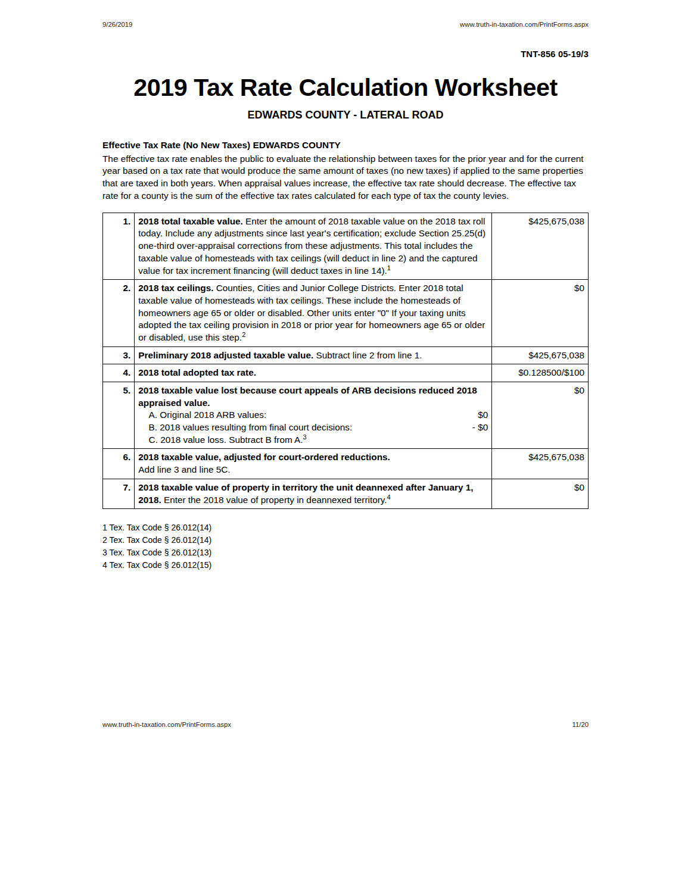9/26/2019 www.truth-in-taxation.com/PrintForms.aspx
TNT-856 05-19/3
2019 Tax Rate Calculation Worksheet
EDWARDS COUNTY - LATERAL ROAD
Effective Tax Rate (No New Taxes) EDWARDS COUNTY
The effective tax rate enables the public to evaluate the relationship between taxes for the prior year and for the current year based on a tax rate that would produce the same amount of taxes (no new taxes) if applied to the same properties that are taxed in both years. When appraisal values increase, the effective tax rate should decrease. The effective tax rate for a county is the sum of the effective tax rates calculated for each type of tax the county levies.
| 1. | 2018 total taxable value. Enter the amount of 2018 taxable value on the 2018 tax roll today. Include any adjustments since last year's certification; exclude Section 25.25(d) one-third over-appraisal corrections from these adjustments. This total includes the taxable value of homesteads with tax ceilings (will deduct in line 2) and the captured value for tax increment financing (will deduct taxes in line 14). 1 | $425,675,038 |
| 2. | 2018 tax ceilings. Counties, Cities and Junior College Districts. Enter 2018 total taxable value of homesteads with tax ceilings. These include the homesteads of homeowners age 65 or older or disabled. Other units enter "0" If your taxing units adopted the tax ceiling provision in 2018 or prior year for homeowners age 65 or older or disabled, use this step. 2 | $0 |
| 3. | Preliminary 2018 adjusted taxable value. Subtract line 2 from line 1. | $425,675,038 |
| 4. | 2018 total adopted tax rate. | $0.128500/$100 |
| 5. | 2018 taxable value lost because court appeals of ARB decisions reduced 2018 appraised value. A. Original 2018 ARB values: $0 B. 2018 values resulting from final court decisions: - $0 C. 2018 value loss. Subtract B from A. 3 | $0 |
| 6. | 2018 taxable value, adjusted for court-ordered reductions. Add line 3 and line 5C. | $425,675,038 |
| 7. | 2018 taxable value of property in territory the unit deannexed after January 1, 2018. Enter the 2018 value of property in deannexed territory. 4 | $0 |
1 Tex. Tax Code § 26.012(14)
2 Tex. Tax Code § 26.012(14)
3 Tex. Tax Code § 26.012(13)
4 Tex. Tax Code § 26.012(15)
www.truth-in-taxation.com/PrintForms.aspx 11/20